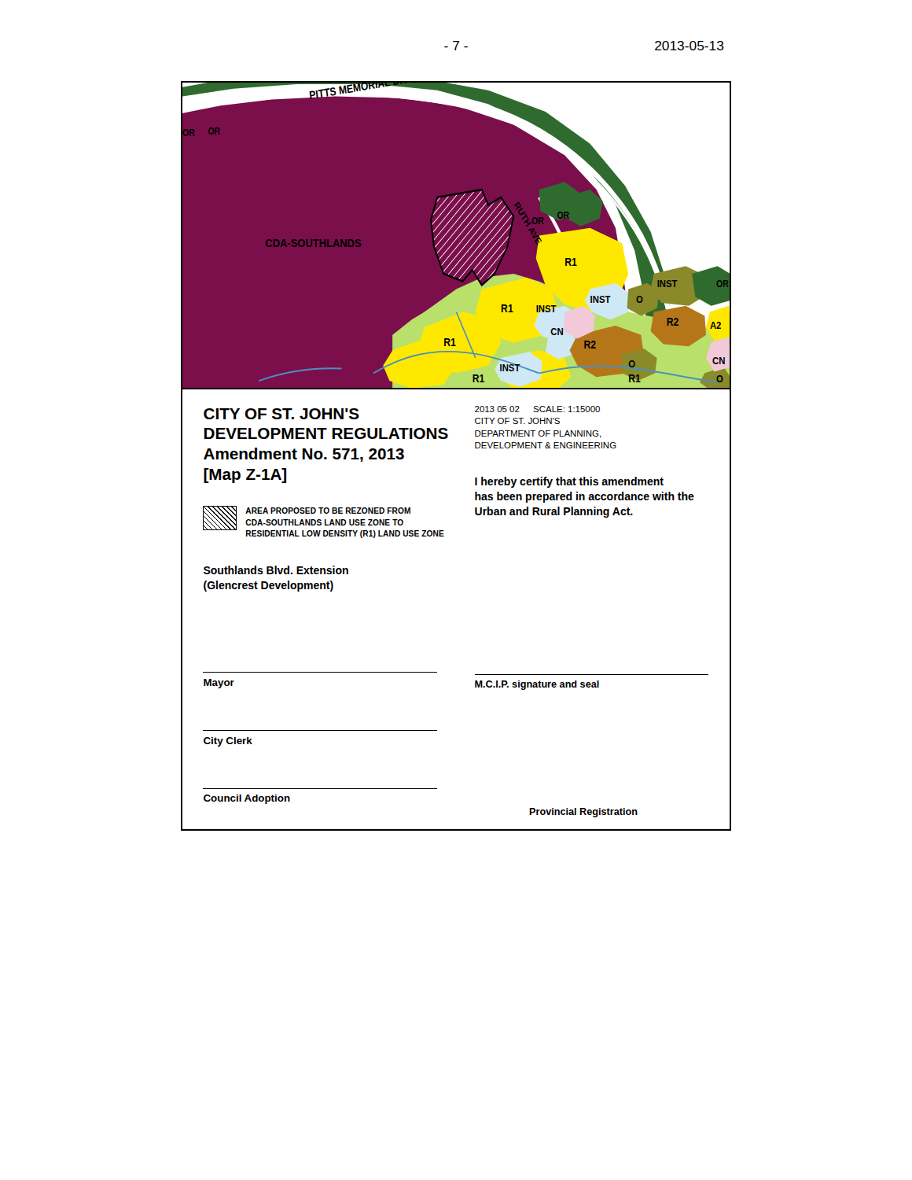- 7 - 2013-05-13
PITTS MEMORIAL DR RUTH AVE CDA-SOUTHLANDS OR OR OR OR OR R1 R1 R1 R1 R1 INST INST INST INST CN CN R2 R2 O O O A2
CITY OF ST. JOHN'S
DEVELOPMENT REGULATIONS
Amendment No. 571, 2013
[Map Z-1A]
AREA PROPOSED TO BE REZONED FROM
CDA-SOUTHLANDS LAND USE ZONE TO
RESIDENTIAL LOW DENSITY (R1) LAND USE ZONE
Southlands Blvd. Extension
(Glencrest Development)
Mayor
City Clerk
Council Adoption
2013 05 02 SCALE: 1:15000
CITY OF ST. JOHN'S
DEPARTMENT OF PLANNING,
DEVELOPMENT & ENGINEERING
I hereby certify that this amendment
has been prepared in accordance with the
Urban and Rural Planning Act.
M.C.I.P. signature and seal
Provincial Registration